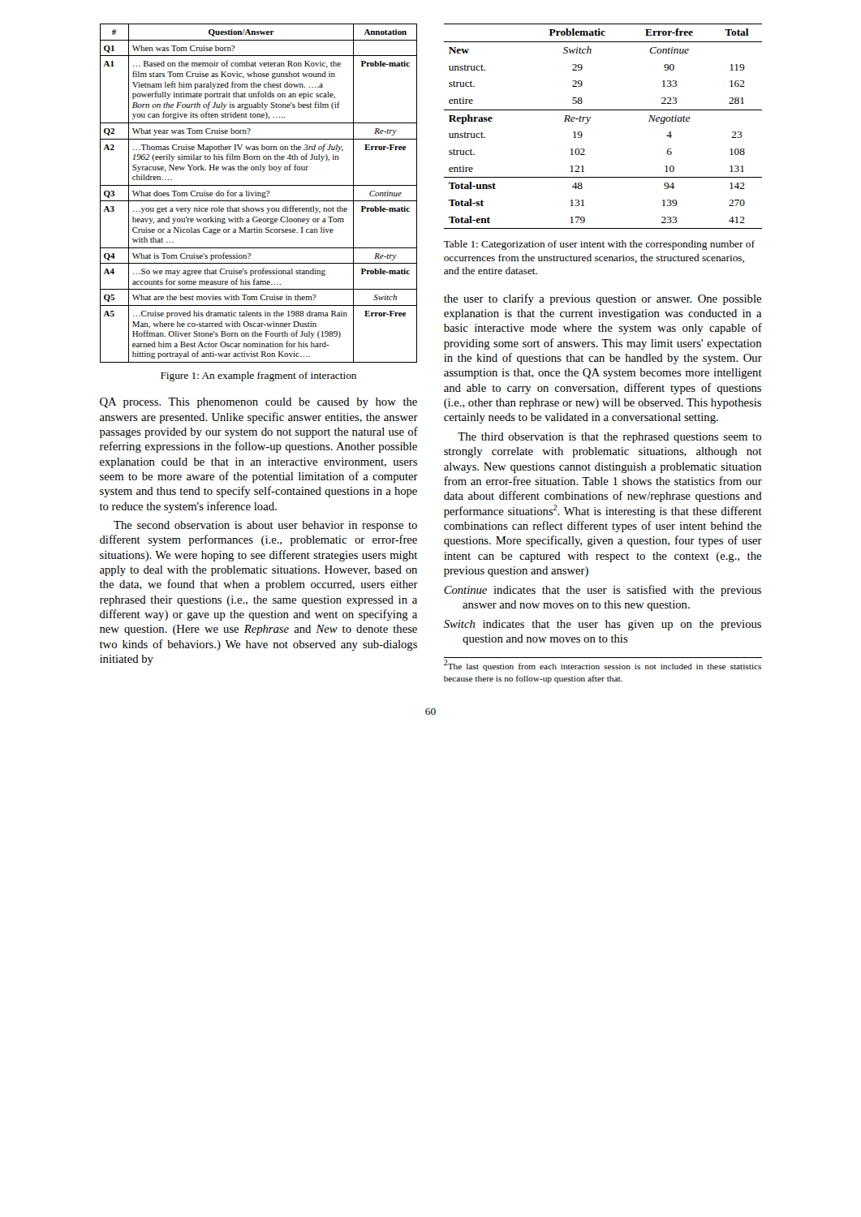| # | Question/Answer | Annotation |
| --- | --- | --- |
| Q1 | When was Tom Cruise born? | |
| A1 | … Based on the memoir of combat veteran Ron Kovic, the film stars Tom Cruise as Kovic, whose gunshot wound in Vietnam left him paralyzed from the chest down. ….a powerfully intimate portrait that unfolds on an epic scale, Born on the Fourth of July is arguably Stone's best film (if you can forgive its often strident tone), ….. | Proble-matic |
| Q2 | What year was Tom Cruise born? | Re-try |
| A2 | …Thomas Cruise Mapother IV was born on the 3rd of July, 1962 (eerily similar to his film Born on the 4th of July), in Syracuse, New York. He was the only boy of four children…. | Error-Free |
| Q3 | What does Tom Cruise do for a living? | Continue |
| A3 | …you get a very nice role that shows you differently, not the heavy, and you're working with a George Clooney or a Tom Cruise or a Nicolas Cage or a Martin Scorsese. I can live with that … | Proble-matic |
| Q4 | What is Tom Cruise's profession? | Re-try |
| A4 | …So we may agree that Cruise's professional standing accounts for some measure of his fame…. | Proble-matic |
| Q5 | What are the best movies with Tom Cruise in them? | Switch |
| A5 | …Cruise proved his dramatic talents in the 1988 drama Rain Man, where he co-starred with Oscar-winner Dustin Hoffman. Oliver Stone's Born on the Fourth of July (1989) earned him a Best Actor Oscar nomination for his hard-hitting portrayal of anti-war activist Ron Kovic…. | Error-Free |
Figure 1: An example fragment of interaction
QA process. This phenomenon could be caused by how the answers are presented. Unlike specific answer entities, the answer passages provided by our system do not support the natural use of referring expressions in the follow-up questions. Another possible explanation could be that in an interactive environment, users seem to be more aware of the potential limitation of a computer system and thus tend to specify self-contained questions in a hope to reduce the system's inference load.
The second observation is about user behavior in response to different system performances (i.e., problematic or error-free situations). We were hoping to see different strategies users might apply to deal with the problematic situations. However, based on the data, we found that when a problem occurred, users either rephrased their questions (i.e., the same question expressed in a different way) or gave up the question and went on specifying a new question. (Here we use Rephrase and New to denote these two kinds of behaviors.) We have not observed any sub-dialogs initiated by
| | Problematic | Error-free | Total |
| --- | --- | --- | --- |
| New | Switch | Continue | |
| unstruct. | 29 | 90 | 119 |
| struct. | 29 | 133 | 162 |
| entire | 58 | 223 | 281 |
| Rephrase | Re-try | Negotiate | |
| unstruct. | 19 | 4 | 23 |
| struct. | 102 | 6 | 108 |
| entire | 121 | 10 | 131 |
| Total-unst | 48 | 94 | 142 |
| Total-st | 131 | 139 | 270 |
| Total-ent | 179 | 233 | 412 |
Table 1: Categorization of user intent with the corresponding number of occurrences from the unstructured scenarios, the structured scenarios, and the entire dataset.
the user to clarify a previous question or answer. One possible explanation is that the current investigation was conducted in a basic interactive mode where the system was only capable of providing some sort of answers. This may limit users' expectation in the kind of questions that can be handled by the system. Our assumption is that, once the QA system becomes more intelligent and able to carry on conversation, different types of questions (i.e., other than rephrase or new) will be observed. This hypothesis certainly needs to be validated in a conversational setting.
The third observation is that the rephrased questions seem to strongly correlate with problematic situations, although not always. New questions cannot distinguish a problematic situation from an error-free situation. Table 1 shows the statistics from our data about different combinations of new/rephrase questions and performance situations2. What is interesting is that these different combinations can reflect different types of user intent behind the questions. More specifically, given a question, four types of user intent can be captured with respect to the context (e.g., the previous question and answer)
Continue
indicates that the user is satisfied with the previous answer and now moves on to this new question.
Switch
indicates that the user has given up on the previous question and now moves on to this
2The last question from each interaction session is not included in these statistics because there is no follow-up question after that.
60